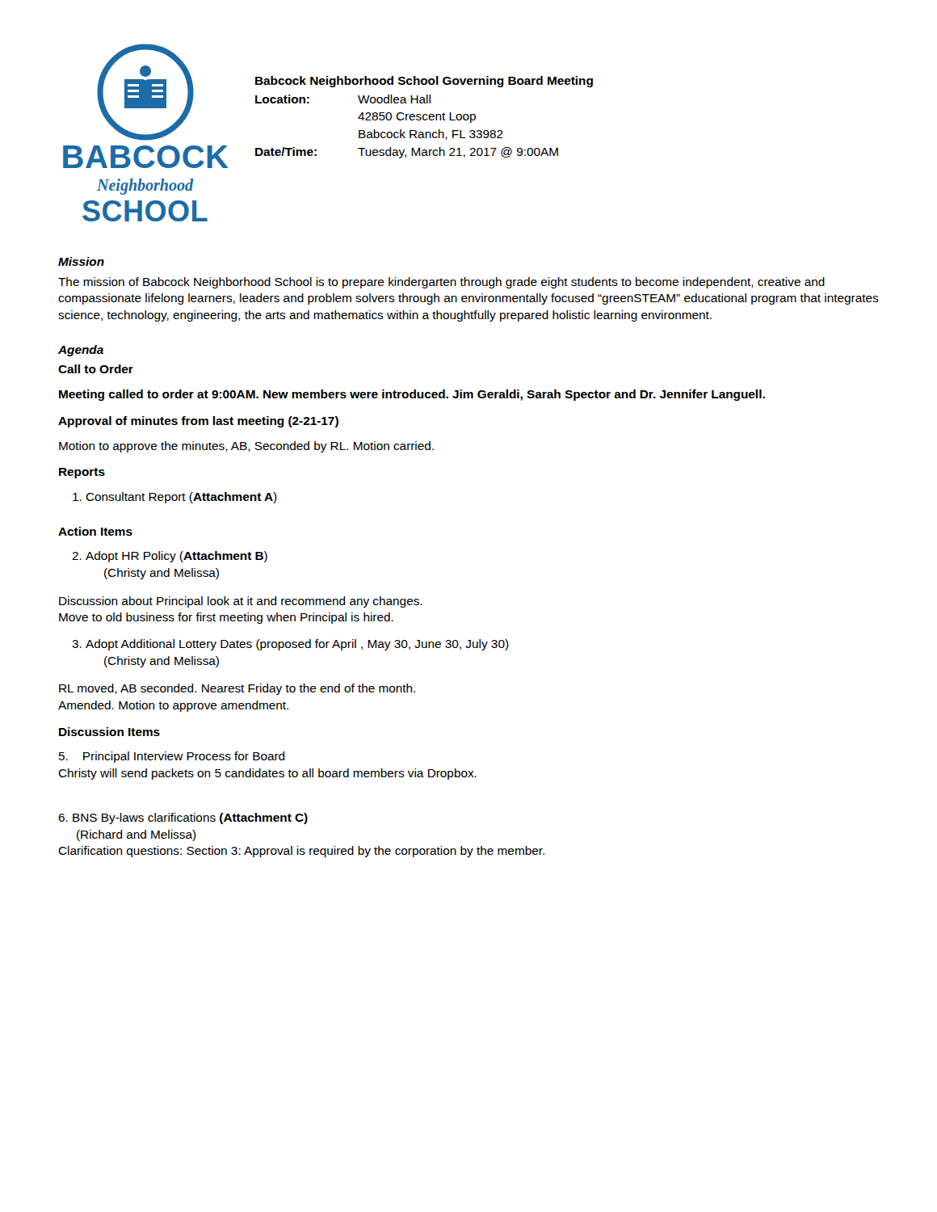BABCOCK
Neighborhood
SCHOOL
Babcock Neighborhood School Governing Board Meeting
| Location: | Woodlea Hall |
| | 42850 Crescent Loop |
| | Babcock Ranch, FL 33982 |
| Date/Time: | Tuesday, March 21, 2017 @ 9:00AM |
Mission
The mission of Babcock Neighborhood School is to prepare kindergarten through grade eight students to become independent, creative and compassionate lifelong learners, leaders and problem solvers through an environmentally focused “greenSTEAM” educational program that integrates science, technology, engineering, the arts and mathematics within a thoughtfully prepared holistic learning environment.
Agenda
Call to Order
Meeting called to order at 9:00AM. New members were introduced. Jim Geraldi, Sarah Spector and Dr. Jennifer Languell.
Approval of minutes from last meeting (2-21-17)
Motion to approve the minutes, AB, Seconded by RL. Motion carried.
Reports
Consultant Report (Attachment A)
Action Items
Adopt HR Policy (Attachment B)
(Christy and Melissa)
Discussion about Principal look at it and recommend any changes.
Move to old business for first meeting when Principal is hired.
Adopt Additional Lottery Dates (proposed for April , May 30, June 30, July 30)
(Christy and Melissa)
RL moved, AB seconded. Nearest Friday to the end of the month.
Amended. Motion to approve amendment.
Discussion Items
5. Principal Interview Process for Board
Christy will send packets on 5 candidates to all board members via Dropbox.
6. BNS By-laws clarifications (Attachment C)
(Richard and Melissa)
Clarification questions: Section 3: Approval is required by the corporation by the member.